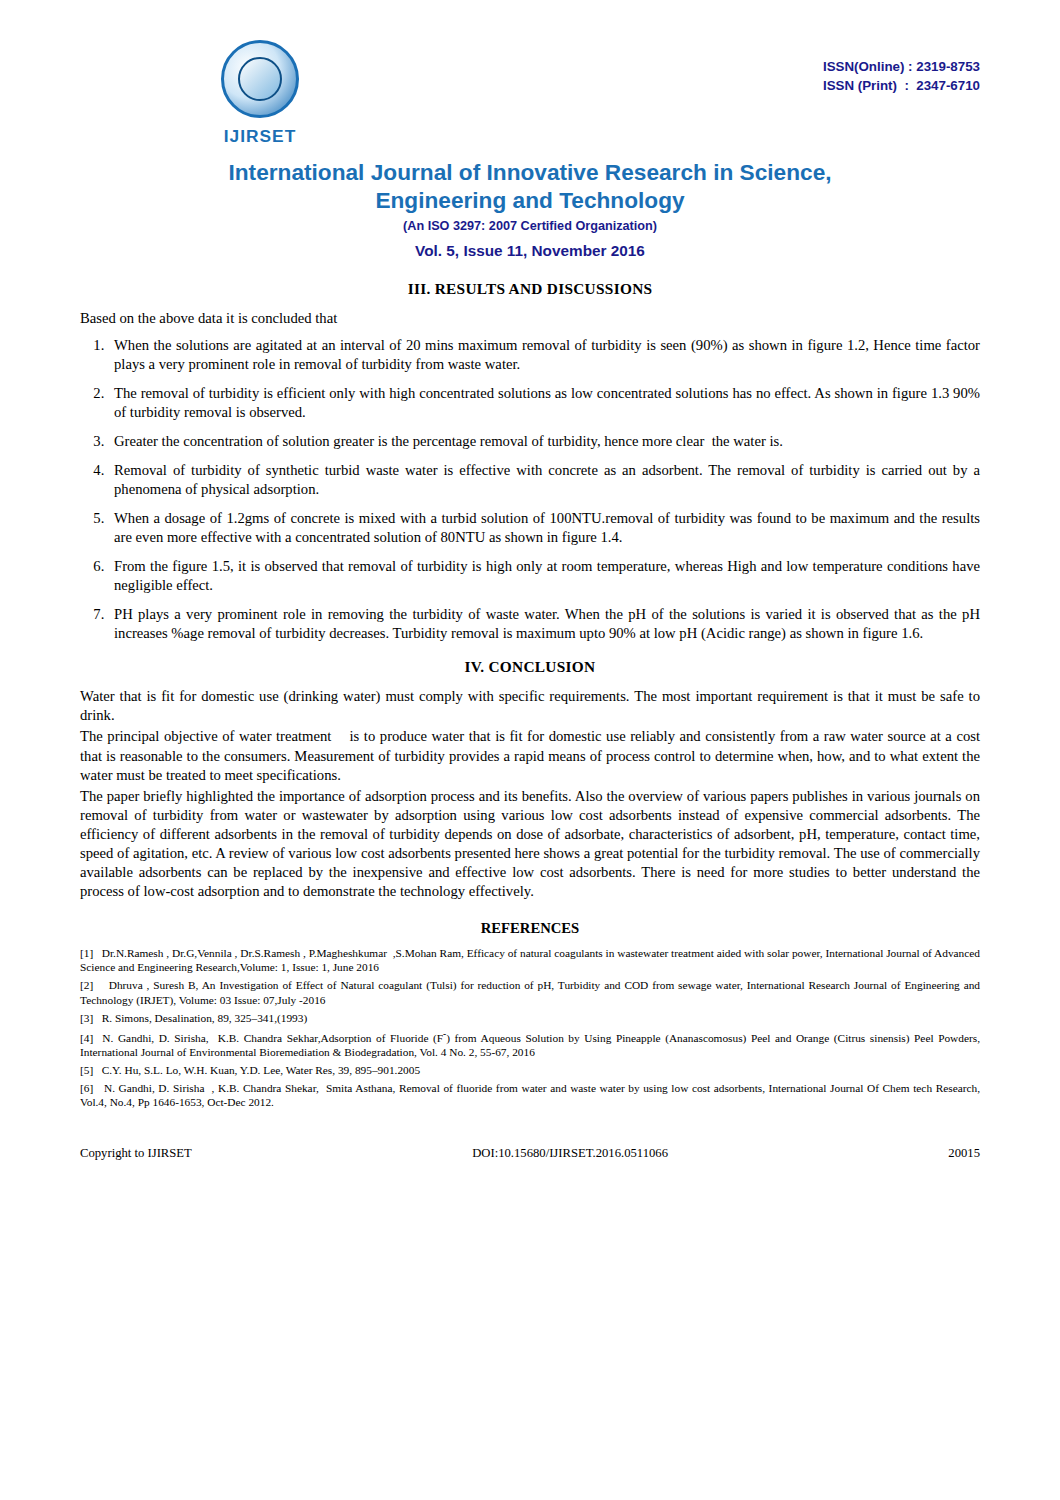IJIRSET
ISSN(Online) : 2319-8753
ISSN (Print) : 2347-6710
International Journal of Innovative Research in Science,
Engineering and Technology
(An ISO 3297: 2007 Certified Organization)
Vol. 5, Issue 11, November 2016
III. RESULTS AND DISCUSSIONS
Based on the above data it is concluded that
When the solutions are agitated at an interval of 20 mins maximum removal of turbidity is seen (90%) as shown in figure 1.2, Hence time factor plays a very prominent role in removal of turbidity from waste water.
The removal of turbidity is efficient only with high concentrated solutions as low concentrated solutions has no effect. As shown in figure 1.3 90% of turbidity removal is observed.
Greater the concentration of solution greater is the percentage removal of turbidity, hence more clear the water is.
Removal of turbidity of synthetic turbid waste water is effective with concrete as an adsorbent. The removal of turbidity is carried out by a phenomena of physical adsorption.
When a dosage of 1.2gms of concrete is mixed with a turbid solution of 100NTU.removal of turbidity was found to be maximum and the results are even more effective with a concentrated solution of 80NTU as shown in figure 1.4.
From the figure 1.5, it is observed that removal of turbidity is high only at room temperature, whereas High and low temperature conditions have negligible effect.
PH plays a very prominent role in removing the turbidity of waste water. When the pH of the solutions is varied it is observed that as the pH increases %age removal of turbidity decreases. Turbidity removal is maximum upto 90% at low pH (Acidic range) as shown in figure 1.6.
IV. CONCLUSION
Water that is fit for domestic use (drinking water) must comply with specific requirements. The most important requirement is that it must be safe to drink.
The principal objective of water treatment is to produce water that is fit for domestic use reliably and consistently from a raw water source at a cost that is reasonable to the consumers. Measurement of turbidity provides a rapid means of process control to determine when, how, and to what extent the water must be treated to meet specifications.
The paper briefly highlighted the importance of adsorption process and its benefits. Also the overview of various papers publishes in various journals on removal of turbidity from water or wastewater by adsorption using various low cost adsorbents instead of expensive commercial adsorbents. The efficiency of different adsorbents in the removal of turbidity depends on dose of adsorbate, characteristics of adsorbent, pH, temperature, contact time, speed of agitation, etc. A review of various low cost adsorbents presented here shows a great potential for the turbidity removal. The use of commercially available adsorbents can be replaced by the inexpensive and effective low cost adsorbents. There is need for more studies to better understand the process of low-cost adsorption and to demonstrate the technology effectively.
REFERENCES
[1] Dr.N.Ramesh , Dr.G,Vennila , Dr.S.Ramesh , P.Magheshkumar ,S.Mohan Ram, Efficacy of natural coagulants in wastewater treatment aided with solar power, International Journal of Advanced Science and Engineering Research,Volume: 1, Issue: 1, June 2016
[2] Dhruva , Suresh B, An Investigation of Effect of Natural coagulant (Tulsi) for reduction of pH, Turbidity and COD from sewage water, International Research Journal of Engineering and Technology (IRJET), Volume: 03 Issue: 07,July -2016
[3] R. Simons, Desalination, 89, 325–341,(1993)
[4] N. Gandhi, D. Sirisha, K.B. Chandra Sekhar,Adsorption of Fluoride (F-) from Aqueous Solution by Using Pineapple (Ananascomosus) Peel and Orange (Citrus sinensis) Peel Powders, International Journal of Environmental Bioremediation & Biodegradation, Vol. 4 No. 2, 55-67, 2016
[5] C.Y. Hu, S.L. Lo, W.H. Kuan, Y.D. Lee, Water Res, 39, 895–901.2005
[6] N. Gandhi, D. Sirisha , K.B. Chandra Shekar, Smita Asthana, Removal of fluoride from water and waste water by using low cost adsorbents, International Journal Of Chem tech Research, Vol.4, No.4, Pp 1646-1653, Oct-Dec 2012.
Copyright to IJIRSET DOI:10.15680/IJIRSET.2016.0511066 20015